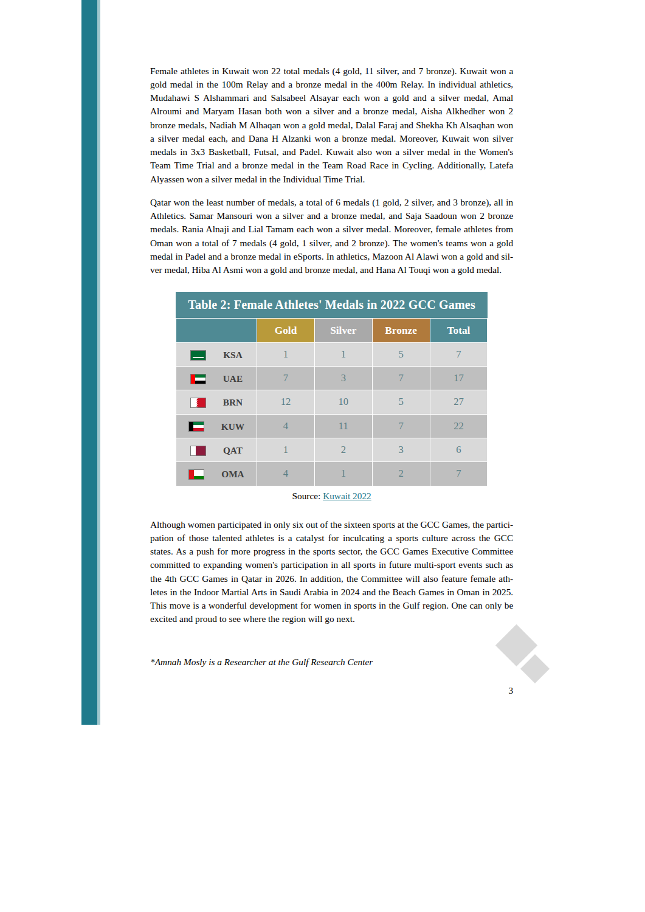Female athletes in Kuwait won 22 total medals (4 gold, 11 silver, and 7 bronze). Kuwait won a gold medal in the 100m Relay and a bronze medal in the 400m Relay. In individual athletics, Mudahawi S Alshammari and Salsabeel Alsayar each won a gold and a silver medal, Amal Alroumi and Maryam Hasan both won a silver and a bronze medal, Aisha Alkhedher won 2 bronze medals, Nadiah M Alhaqan won a gold medal, Dalal Faraj and Shekha Kh Alsaqhan won a silver medal each, and Dana H Alzanki won a bronze medal. Moreover, Kuwait won silver medals in 3x3 Basketball, Futsal, and Padel. Kuwait also won a silver medal in the Women's Team Time Trial and a bronze medal in the Team Road Race in Cycling. Additionally, Latefa Alyassen won a silver medal in the Individual Time Trial.
Qatar won the least number of medals, a total of 6 medals (1 gold, 2 silver, and 3 bronze), all in Athletics. Samar Mansouri won a silver and a bronze medal, and Saja Saadoun won 2 bronze medals. Rania Alnaji and Lial Tamam each won a silver medal. Moreover, female athletes from Oman won a total of 7 medals (4 gold, 1 silver, and 2 bronze). The women's teams won a gold medal in Padel and a bronze medal in eSports. In athletics, Mazoon Al Alawi won a gold and silver medal, Hiba Al Asmi won a gold and bronze medal, and Hana Al Touqi won a gold medal.
Table 2: Female Athletes' Medals in 2022 GCC Games
| | Gold | Silver | Bronze | Total |
| --- | --- | --- | --- | --- |
| KSA | 1 | 1 | 5 | 7 |
| UAE | 7 | 3 | 7 | 17 |
| BRN | 12 | 10 | 5 | 27 |
| KUW | 4 | 11 | 7 | 22 |
| QAT | 1 | 2 | 3 | 6 |
| OMA | 4 | 1 | 2 | 7 |
Source: Kuwait 2022
Although women participated in only six out of the sixteen sports at the GCC Games, the participation of those talented athletes is a catalyst for inculcating a sports culture across the GCC states. As a push for more progress in the sports sector, the GCC Games Executive Committee committed to expanding women's participation in all sports in future multi-sport events such as the 4th GCC Games in Qatar in 2026. In addition, the Committee will also feature female athletes in the Indoor Martial Arts in Saudi Arabia in 2024 and the Beach Games in Oman in 2025. This move is a wonderful development for women in sports in the Gulf region. One can only be excited and proud to see where the region will go next.
*Amnah Mosly is a Researcher at the Gulf Research Center
3